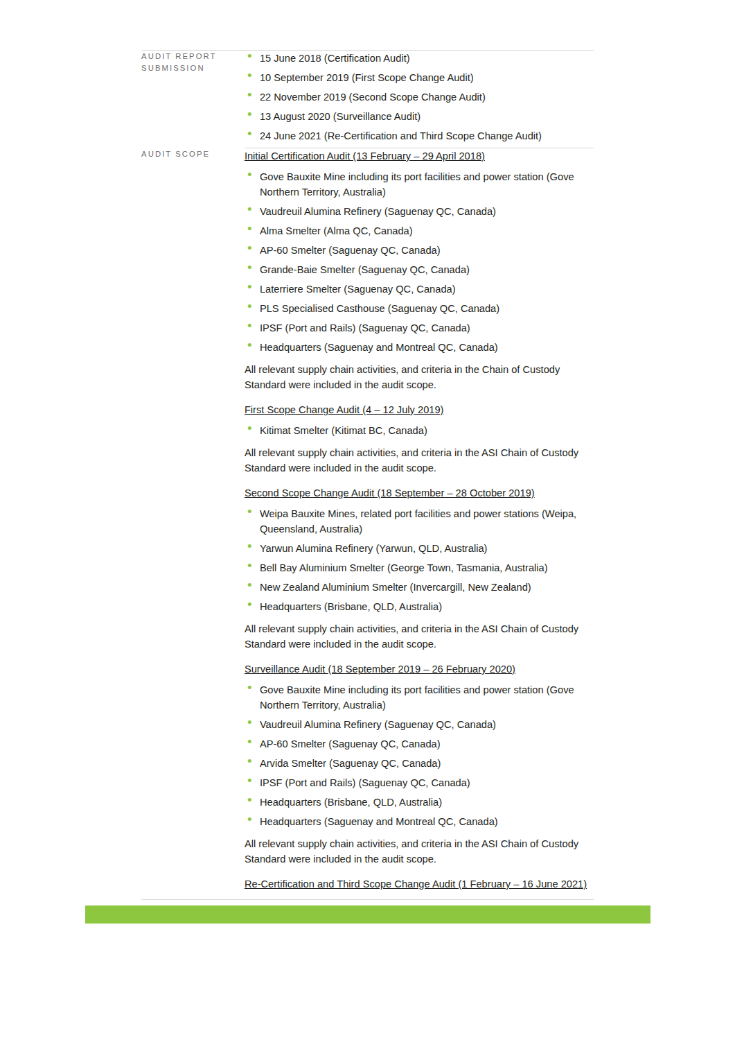| Audit Report Submission | 15 June 2018 (Certification Audit) 10 September 2019 (First Scope Change Audit) 22 November 2019 (Second Scope Change Audit) 13 August 2020 (Surveillance Audit) 24 June 2021 (Re-Certification and Third Scope Change Audit) |
| Audit Scope | Initial Certification Audit (13 February – 29 April 2018) Gove Bauxite Mine including its port facilities and power station (Gove Northern Territory, Australia) Vaudreuil Alumina Refinery (Saguenay QC, Canada) Alma Smelter (Alma QC, Canada) AP-60 Smelter (Saguenay QC, Canada) Grande-Baie Smelter (Saguenay QC, Canada) Laterriere Smelter (Saguenay QC, Canada) PLS Specialised Casthouse (Saguenay QC, Canada) IPSF (Port and Rails) (Saguenay QC, Canada) Headquarters (Saguenay and Montreal QC, Canada) All relevant supply chain activities, and criteria in the Chain of Custody Standard were included in the audit scope. First Scope Change Audit (4 – 12 July 2019) Kitimat Smelter (Kitimat BC, Canada) All relevant supply chain activities, and criteria in the ASI Chain of Custody Standard were included in the audit scope. Second Scope Change Audit (18 September – 28 October 2019) Weipa Bauxite Mines, related port facilities and power stations (Weipa, Queensland, Australia) Yarwun Alumina Refinery (Yarwun, QLD, Australia) Bell Bay Aluminium Smelter (George Town, Tasmania, Australia) New Zealand Aluminium Smelter (Invercargill, New Zealand) Headquarters (Brisbane, QLD, Australia) All relevant supply chain activities, and criteria in the ASI Chain of Custody Standard were included in the audit scope. Surveillance Audit (18 September 2019 – 26 February 2020) Gove Bauxite Mine including its port facilities and power station (Gove Northern Territory, Australia) Vaudreuil Alumina Refinery (Saguenay QC, Canada) AP-60 Smelter (Saguenay QC, Canada) Arvida Smelter (Saguenay QC, Canada) IPSF (Port and Rails) (Saguenay QC, Canada) Headquarters (Brisbane, QLD, Australia) Headquarters (Saguenay and Montreal QC, Canada) All relevant supply chain activities, and criteria in the ASI Chain of Custody Standard were included in the audit scope. Re-Certification and Third Scope Change Audit (1 February – 16 June 2021) |